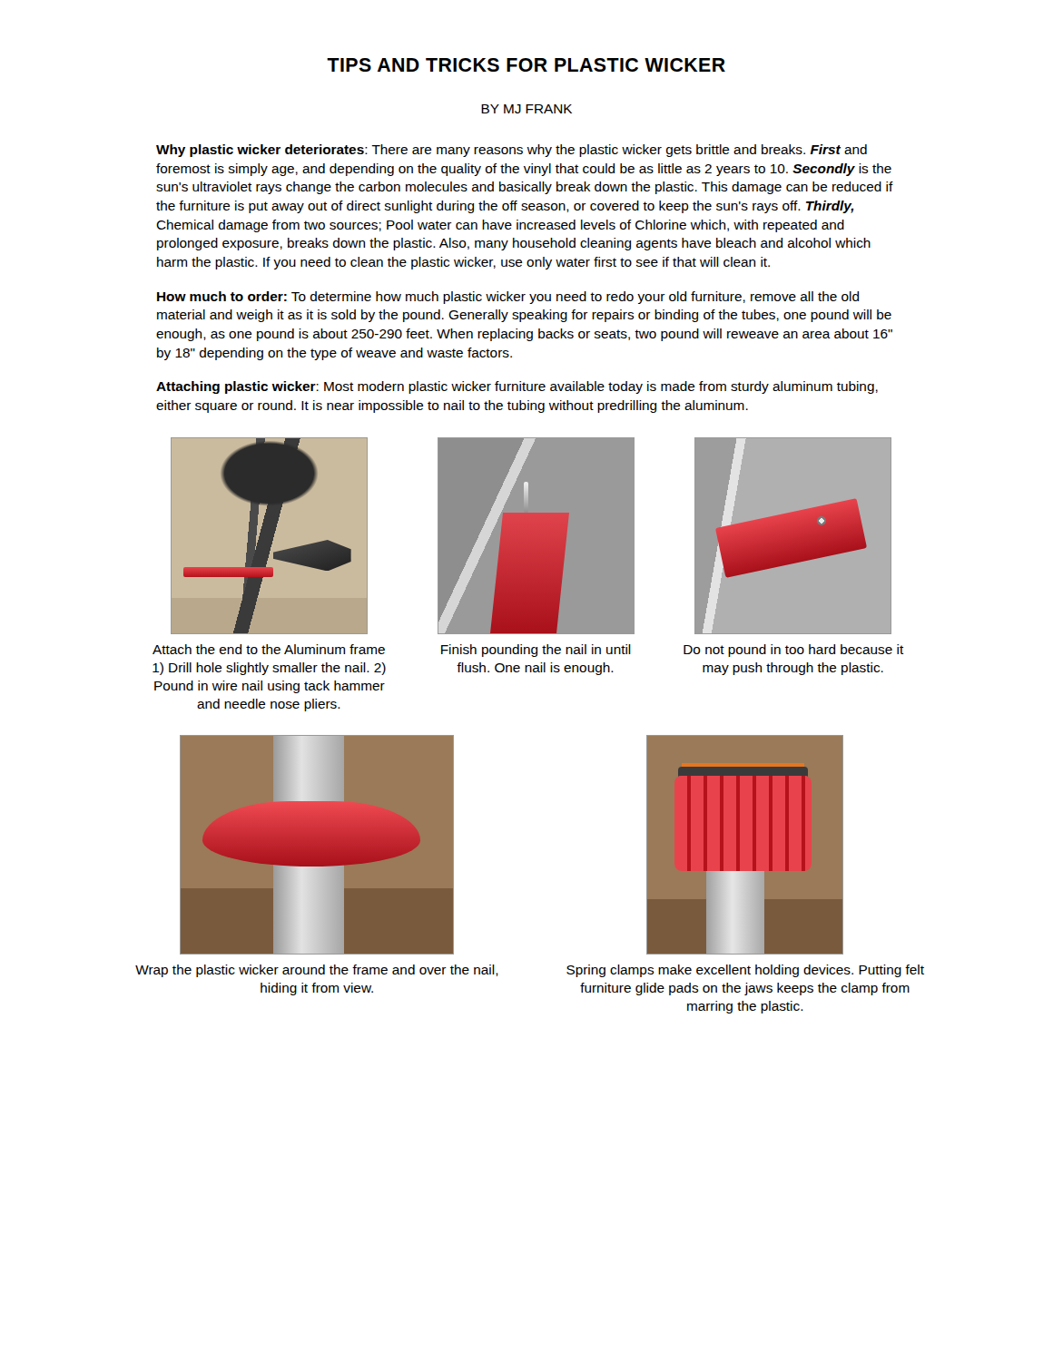TIPS AND TRICKS FOR PLASTIC WICKER
BY MJ FRANK
Why plastic wicker deteriorates: There are many reasons why the plastic wicker gets brittle and breaks. First and foremost is simply age, and depending on the quality of the vinyl that could be as little as 2 years to 10. Secondly is the sun's ultraviolet rays change the carbon molecules and basically break down the plastic. This damage can be reduced if the furniture is put away out of direct sunlight during the off season, or covered to keep the sun's rays off. Thirdly, Chemical damage from two sources; Pool water can have increased levels of Chlorine which, with repeated and prolonged exposure, breaks down the plastic. Also, many household cleaning agents have bleach and alcohol which harm the plastic. If you need to clean the plastic wicker, use only water first to see if that will clean it.
How much to order: To determine how much plastic wicker you need to redo your old furniture, remove all the old material and weigh it as it is sold by the pound. Generally speaking for repairs or binding of the tubes, one pound will be enough, as one pound is about 250-290 feet. When replacing backs or seats, two pound will reweave an area about 16" by 18" depending on the type of weave and waste factors.
Attaching plastic wicker: Most modern plastic wicker furniture available today is made from sturdy aluminum tubing, either square or round. It is near impossible to nail to the tubing without predrilling the aluminum.
Attach the end to the Aluminum frame 1) Drill hole slightly smaller the nail. 2) Pound in wire nail using tack hammer and needle nose pliers.
Finish pounding the nail in until flush. One nail is enough.
Do not pound in too hard because it may push through the plastic.
Wrap the plastic wicker around the frame and over the nail, hiding it from view.
Spring clamps make excellent holding devices. Putting felt furniture glide pads on the jaws keeps the clamp from marring the plastic.